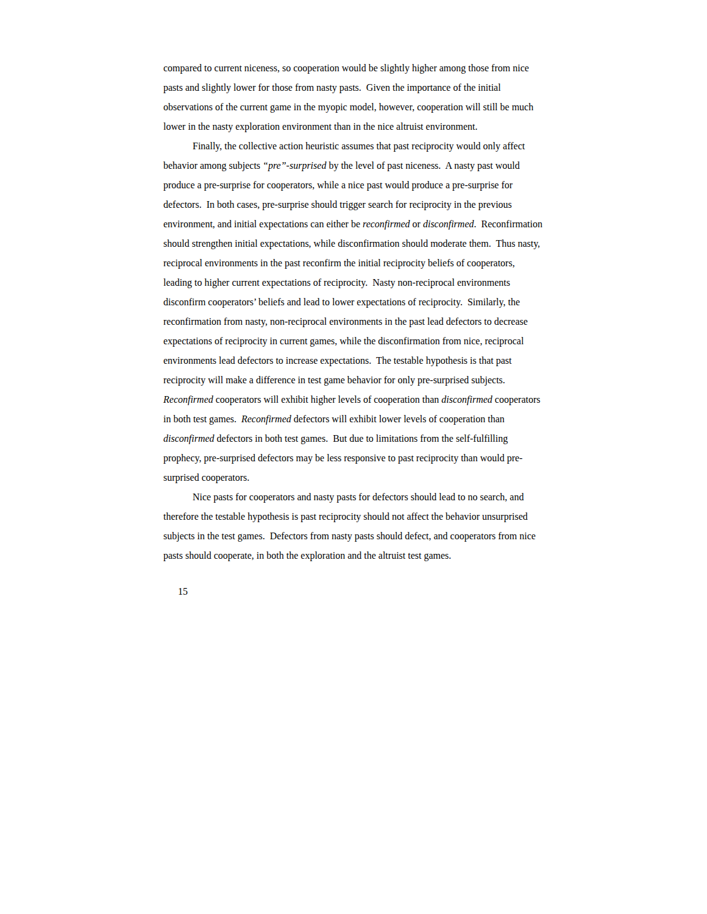compared to current niceness, so cooperation would be slightly higher among those from nice pasts and slightly lower for those from nasty pasts. Given the importance of the initial observations of the current game in the myopic model, however, cooperation will still be much lower in the nasty exploration environment than in the nice altruist environment.
Finally, the collective action heuristic assumes that past reciprocity would only affect behavior among subjects “pre”-surprised by the level of past niceness. A nasty past would produce a pre-surprise for cooperators, while a nice past would produce a pre-surprise for defectors. In both cases, pre-surprise should trigger search for reciprocity in the previous environment, and initial expectations can either be reconfirmed or disconfirmed. Reconfirmation should strengthen initial expectations, while disconfirmation should moderate them. Thus nasty, reciprocal environments in the past reconfirm the initial reciprocity beliefs of cooperators, leading to higher current expectations of reciprocity. Nasty non-reciprocal environments disconfirm cooperators’ beliefs and lead to lower expectations of reciprocity. Similarly, the reconfirmation from nasty, non-reciprocal environments in the past lead defectors to decrease expectations of reciprocity in current games, while the disconfirmation from nice, reciprocal environments lead defectors to increase expectations. The testable hypothesis is that past reciprocity will make a difference in test game behavior for only pre-surprised subjects. Reconfirmed cooperators will exhibit higher levels of cooperation than disconfirmed cooperators in both test games. Reconfirmed defectors will exhibit lower levels of cooperation than disconfirmed defectors in both test games. But due to limitations from the self-fulfilling prophecy, pre-surprised defectors may be less responsive to past reciprocity than would pre-surprised cooperators.
Nice pasts for cooperators and nasty pasts for defectors should lead to no search, and therefore the testable hypothesis is past reciprocity should not affect the behavior unsurprised subjects in the test games. Defectors from nasty pasts should defect, and cooperators from nice pasts should cooperate, in both the exploration and the altruist test games.
15